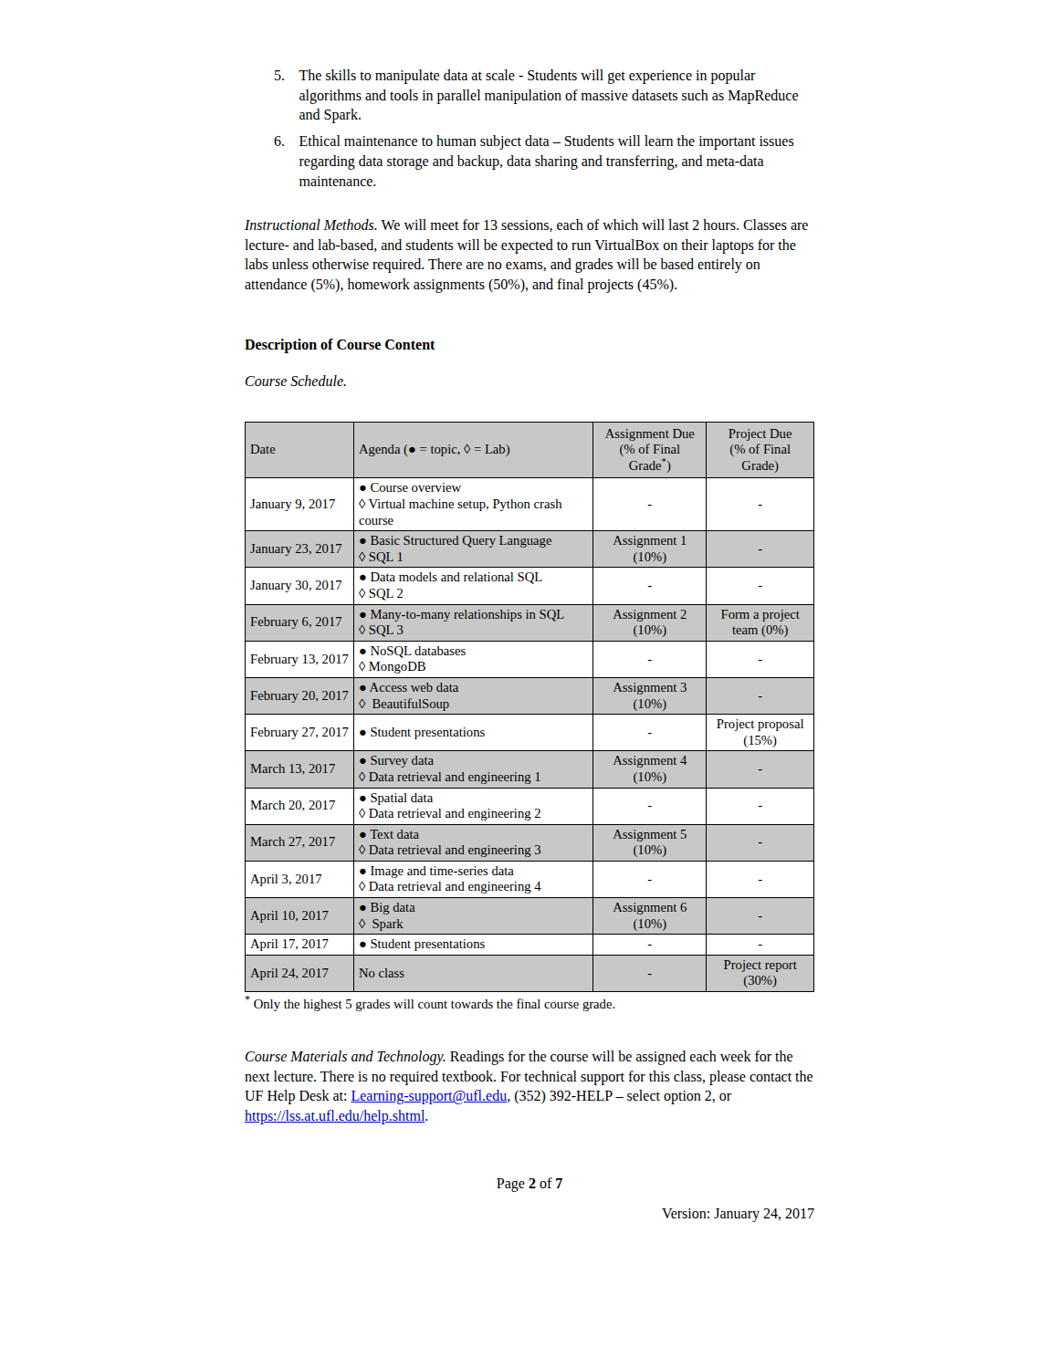The skills to manipulate data at scale - Students will get experience in popular algorithms and tools in parallel manipulation of massive datasets such as MapReduce and Spark.
Ethical maintenance to human subject data – Students will learn the important issues regarding data storage and backup, data sharing and transferring, and meta-data maintenance.
Instructional Methods. We will meet for 13 sessions, each of which will last 2 hours. Classes are lecture- and lab-based, and students will be expected to run VirtualBox on their laptops for the labs unless otherwise required. There are no exams, and grades will be based entirely on attendance (5%), homework assignments (50%), and final projects (45%).
Description of Course Content
Course Schedule.
| Date | Agenda (● = topic, ◊ = Lab) | Assignment Due (% of Final Grade * ) | Project Due (% of Final Grade) |
| --- | --- | --- | --- |
| January 9, 2017 | ● Course overview ◊ Virtual machine setup, Python crash course | - | - |
| January 23, 2017 | ● Basic Structured Query Language ◊ SQL 1 | Assignment 1 (10%) | - |
| January 30, 2017 | ● Data models and relational SQL ◊ SQL 2 | - | - |
| February 6, 2017 | ● Many-to-many relationships in SQL ◊ SQL 3 | Assignment 2 (10%) | Form a project team (0%) |
| February 13, 2017 | ● NoSQL databases ◊ MongoDB | - | - |
| February 20, 2017 | ● Access web data ◊ BeautifulSoup | Assignment 3 (10%) | - |
| February 27, 2017 | ● Student presentations | - | Project proposal (15%) |
| March 13, 2017 | ● Survey data ◊ Data retrieval and engineering 1 | Assignment 4 (10%) | - |
| March 20, 2017 | ● Spatial data ◊ Data retrieval and engineering 2 | - | - |
| March 27, 2017 | ● Text data ◊ Data retrieval and engineering 3 | Assignment 5 (10%) | - |
| April 3, 2017 | ● Image and time-series data ◊ Data retrieval and engineering 4 | - | - |
| April 10, 2017 | ● Big data ◊ Spark | Assignment 6 (10%) | - |
| April 17, 2017 | ● Student presentations | - | - |
| April 24, 2017 | No class | - | Project report (30%) |
* Only the highest 5 grades will count towards the final course grade.
Course Materials and Technology. Readings for the course will be assigned each week for the next lecture. There is no required textbook. For technical support for this class, please contact the UF Help Desk at: Learning-support@ufl.edu, (352) 392-HELP – select option 2, or https://lss.at.ufl.edu/help.shtml.
Page 2 of 7
Version: January 24, 2017